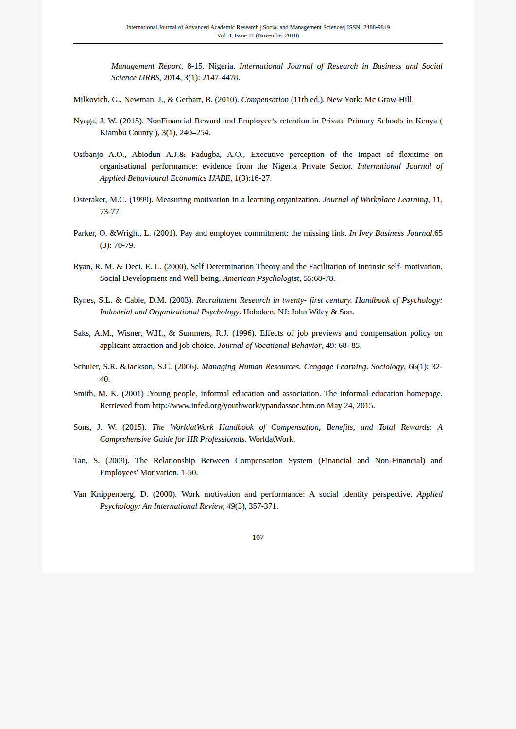International Journal of Advanced Academic Research | Social and Management Sciences| ISSN: 2488-9849 Vol. 4, Issue 11 (November 2018)
Management Report, 8-15. Nigeria. International Journal of Research in Business and Social Science IJRBS, 2014, 3(1): 2147-4478.
Milkovich, G., Newman, J., & Gerhart, B. (2010). Compensation (11th ed.). New York: Mc Graw-Hill.
Nyaga, J. W. (2015). NonFinancial Reward and Employee’s retention in Private Primary Schools in Kenya ( Kiambu County ), 3(1), 240–254.
Osibanjo A.O., Abiodun A.J.& Fadugba, A.O., Executive perception of the impact of flexitime on organisational performamce: evidence from the Nigeria Private Sector. International Journal of Applied Behavioural Economics IJABE, 1(3):16-27.
Osteraker, M.C. (1999). Measuring motivation in a learning organization. Journal of Workplace Learning, 11, 73-77.
Parker, O. &Wright, L. (2001). Pay and employee commitment: the missing link. In Ivey Business Journal.65 (3): 70-79.
Ryan, R. M. & Deci, E. L. (2000). Self Determination Theory and the Facilitation of Intrinsic self- motivation, Social Development and Well being. American Psychologist, 55:68-78.
Rynes, S.L. & Cable, D.M. (2003). Recruitment Research in twenty- first century. Handbook of Psychology: Industrial and Organizational Psychology. Hoboken, NJ: John Wiley & Son.
Saks, A.M., Wisner, W.H., & Summers, R.J. (1996). Effects of job previews and compensation policy on applicant attraction and job choice. Journal of Vocational Behavior, 49: 68- 85.
Schuler, S.R. &Jackson, S.C. (2006). Managing Human Resources. Cengage Learning. Sociology, 66(1): 32-40.
Smith, M. K. (2001) .Young people, informal education and association. The informal education homepage. Retrieved from http://www.infed.org/youthwork/ypandassoc.htm.on May 24, 2015.
Sons, J. W. (2015). The WorldatWork Handbook of Compensation, Benefits, and Total Rewards: A Comprehensive Guide for HR Professionals. WorldatWork.
Tan, S. (2009). The Relationship Between Compensation System (Financial and Non-Financial) and Employees' Motivation. 1-50.
Van Knippenberg, D. (2000). Work motivation and performance: A social identity perspective. Applied Psychology: An International Review, 49(3), 357-371.
107